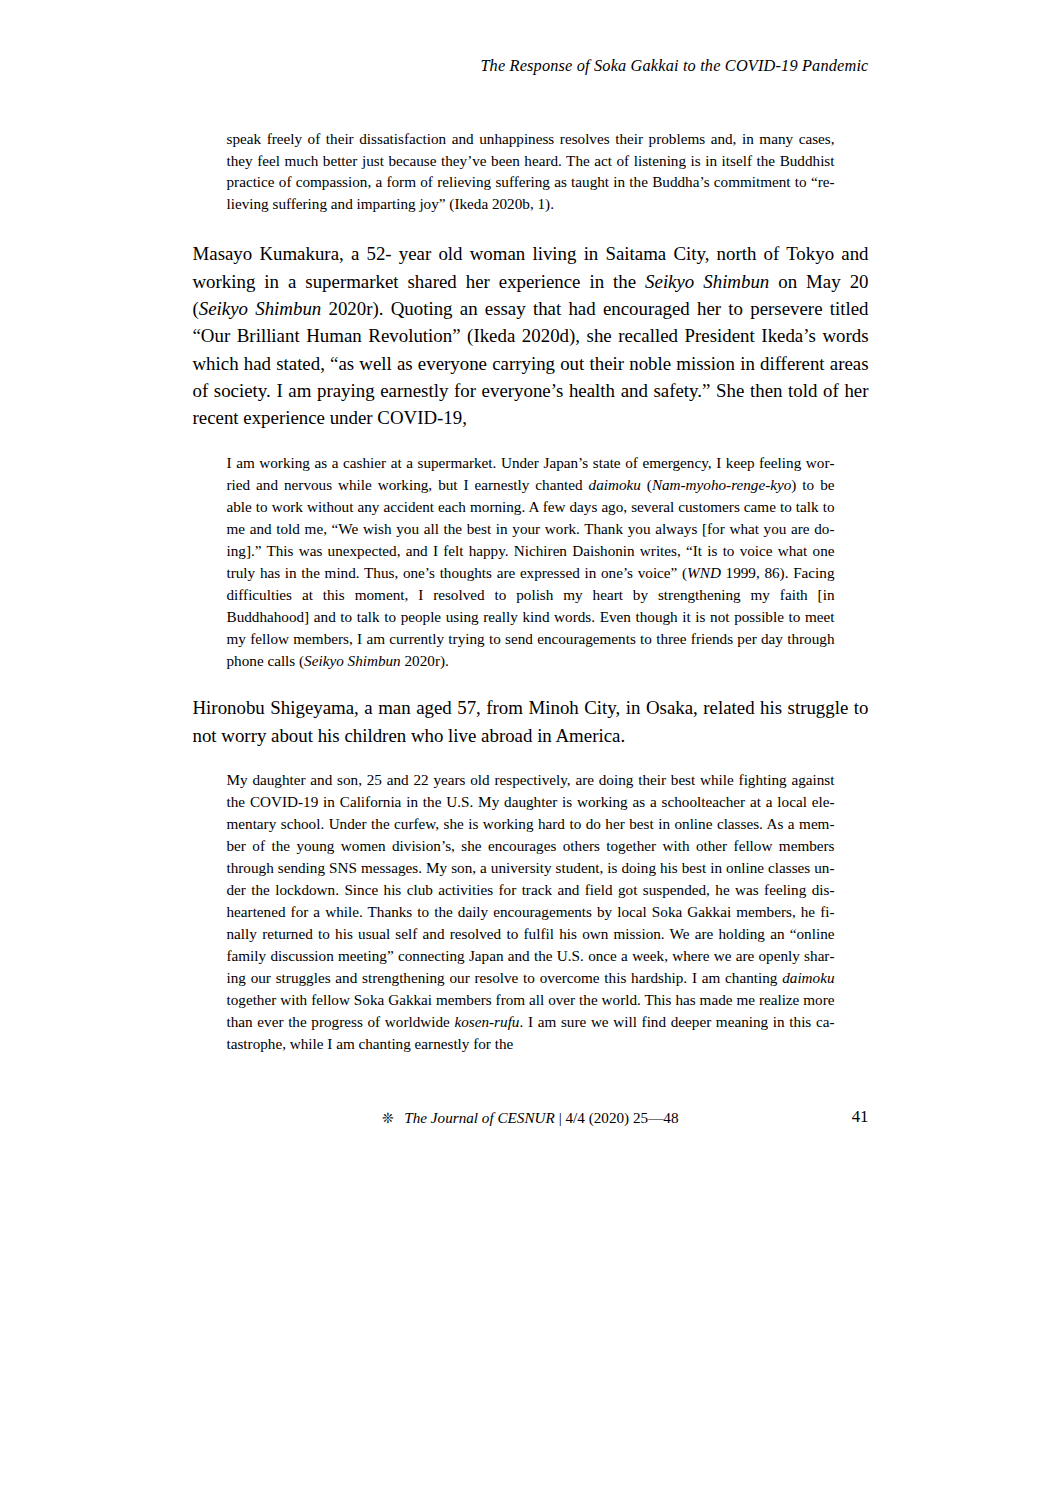The Response of Soka Gakkai to the COVID-19 Pandemic
speak freely of their dissatisfaction and unhappiness resolves their problems and, in many cases, they feel much better just because they’ve been heard. The act of listening is in itself the Buddhist practice of compassion, a form of relieving suffering as taught in the Buddha’s commitment to “relieving suffering and imparting joy” (Ikeda 2020b, 1).
Masayo Kumakura, a 52- year old woman living in Saitama City, north of Tokyo and working in a supermarket shared her experience in the Seikyo Shimbun on May 20 (Seikyo Shimbun 2020r). Quoting an essay that had encouraged her to persevere titled “Our Brilliant Human Revolution” (Ikeda 2020d), she recalled President Ikeda’s words which had stated, “as well as everyone carrying out their noble mission in different areas of society. I am praying earnestly for everyone’s health and safety.” She then told of her recent experience under COVID-19,
I am working as a cashier at a supermarket. Under Japan’s state of emergency, I keep feeling worried and nervous while working, but I earnestly chanted daimoku (Nam-myoho-renge-kyo) to be able to work without any accident each morning. A few days ago, several customers came to talk to me and told me, “We wish you all the best in your work. Thank you always [for what you are doing].” This was unexpected, and I felt happy. Nichiren Daishonin writes, “It is to voice what one truly has in the mind. Thus, one’s thoughts are expressed in one’s voice” (WND 1999, 86). Facing difficulties at this moment, I resolved to polish my heart by strengthening my faith [in Buddhahood] and to talk to people using really kind words. Even though it is not possible to meet my fellow members, I am currently trying to send encouragements to three friends per day through phone calls (Seikyo Shimbun 2020r).
Hironobu Shigeyama, a man aged 57, from Minoh City, in Osaka, related his struggle to not worry about his children who live abroad in America.
My daughter and son, 25 and 22 years old respectively, are doing their best while fighting against the COVID-19 in California in the U.S. My daughter is working as a schoolteacher at a local elementary school. Under the curfew, she is working hard to do her best in online classes. As a member of the young women division’s, she encourages others together with other fellow members through sending SNS messages. My son, a university student, is doing his best in online classes under the lockdown. Since his club activities for track and field got suspended, he was feeling disheartened for a while. Thanks to the daily encouragements by local Soka Gakkai members, he finally returned to his usual self and resolved to fulfil his own mission. We are holding an “online family discussion meeting” connecting Japan and the U.S. once a week, where we are openly sharing our struggles and strengthening our resolve to overcome this hardship. I am chanting daimoku together with fellow Soka Gakkai members from all over the world. This has made me realize more than ever the progress of worldwide kosen-rufu. I am sure we will find deeper meaning in this catastrophe, while I am chanting earnestly for the
❊ The Journal of CESNUR | 4/4 (2020) 25—48
41